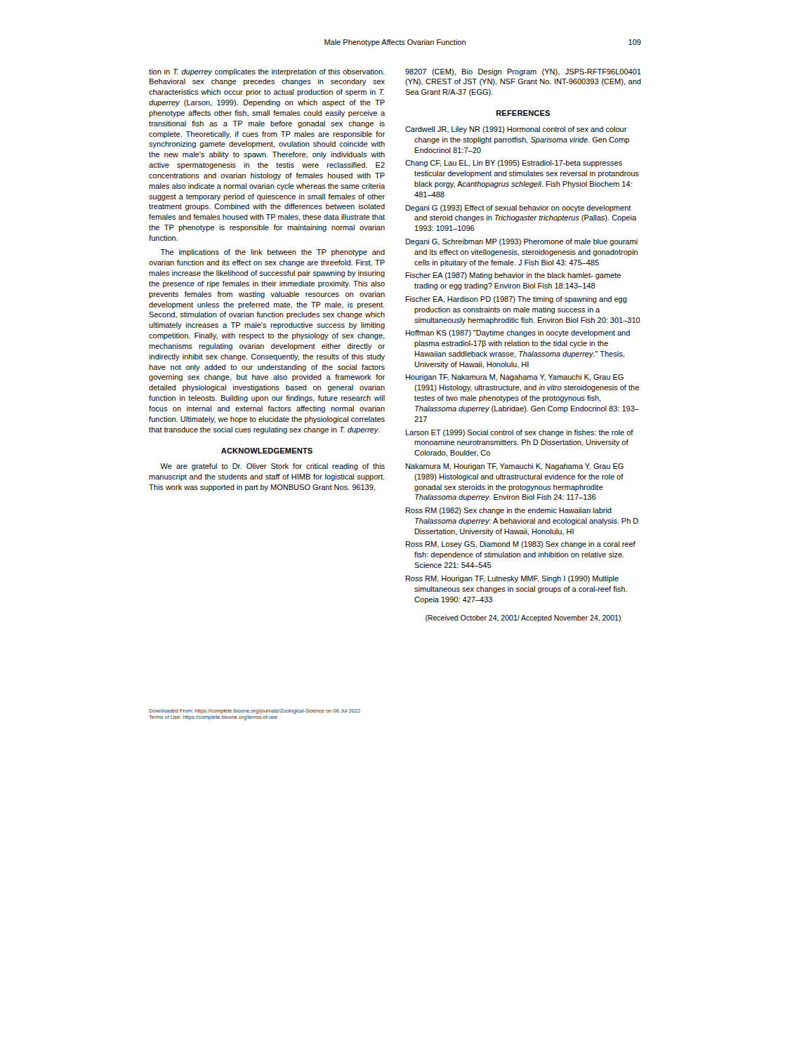Male Phenotype Affects Ovarian Function 109
tion in T. duperrey complicates the interpretation of this observation. Behavioral sex change precedes changes in secondary sex characteristics which occur prior to actual production of sperm in T. duperrey (Larson, 1999). Depending on which aspect of the TP phenotype affects other fish, small females could easily perceive a transitional fish as a TP male before gonadal sex change is complete. Theoretically, if cues from TP males are responsible for synchronizing gamete development, ovulation should coincide with the new male's ability to spawn. Therefore, only individuals with active spermatogenesis in the testis were reclassified. E2 concentrations and ovarian histology of females housed with TP males also indicate a normal ovarian cycle whereas the same criteria suggest a temporary period of quiescence in small females of other treatment groups. Combined with the differences between isolated females and females housed with TP males, these data illustrate that the TP phenotype is responsible for maintaining normal ovarian function.
The implications of the link between the TP phenotype and ovarian function and its effect on sex change are threefold. First, TP males increase the likelihood of successful pair spawning by insuring the presence of ripe females in their immediate proximity. This also prevents females from wasting valuable resources on ovarian development unless the preferred mate, the TP male, is present. Second, stimulation of ovarian function precludes sex change which ultimately increases a TP male's reproductive success by limiting competition. Finally, with respect to the physiology of sex change, mechanisms regulating ovarian development either directly or indirectly inhibit sex change. Consequently, the results of this study have not only added to our understanding of the social factors governing sex change, but have also provided a framework for detailed physiological investigations based on general ovarian function in teleosts. Building upon our findings, future research will focus on internal and external factors affecting normal ovarian function. Ultimately, we hope to elucidate the physiological correlates that transduce the social cues regulating sex change in T. duperrey.
ACKNOWLEDGEMENTS
We are grateful to Dr. Oliver Stork for critical reading of this manuscript and the students and staff of HIMB for logistical support. This work was supported in part by MONBUSO Grant Nos. 96139,
98207 (CEM), Bio Design Program (YN), JSPS-RFTF96L00401 (YN), CREST of JST (YN), NSF Grant No. INT-9600393 (CEM), and Sea Grant R/A-37 (EGG).
REFERENCES
Cardwell JR, Liley NR (1991) Hormonal control of sex and colour change in the stoplight parrotfish, Sparisoma viride. Gen Comp Endocrinol 81:7–20
Chang CF, Lau EL, Lin BY (1995) Estradiol-17-beta suppresses testicular development and stimulates sex reversal in protandrous black porgy, Acanthopagrus schlegeli. Fish Physiol Biochem 14: 481–488
Degani G (1993) Effect of sexual behavior on oocyte development and steroid changes in Trichogaster trichopterus (Pallas). Copeia 1993: 1091–1096
Degani G, Schreibman MP (1993) Pheromone of male blue gourami and its effect on vitellogenesis, steroidogenesis and gonadotropin cells in pituitary of the female. J Fish Biol 43: 475–485
Fischer EA (1987) Mating behavior in the black hamlet- gamete trading or egg trading? Environ Biol Fish 18:143–148
Fischer EA, Hardison PD (1987) The timing of spawning and egg production as constraints on male mating success in a simultaneously hermaphroditic fish. Environ Biol Fish 20: 301–310
Hoffman KS (1987) "Daytime changes in oocyte development and plasma estradiol-17β with relation to the tidal cycle in the Hawaiian saddleback wrasse, Thalassoma duperrey." Thesis, University of Hawaii, Honolulu, HI
Hourigan TF, Nakamura M, Nagahama Y, Yamauchi K, Grau EG (1991) Histology, ultrastructure, and in vitro steroidogenesis of the testes of two male phenotypes of the protogynous fish, Thalassoma duperrey (Labridae). Gen Comp Endocrinol 83: 193–217
Larson ET (1999) Social control of sex change in fishes: the role of monoamine neurotransmitters. Ph D Dissertation, University of Colorado, Boulder, Co
Nakamura M, Hourigan TF, Yamauchi K, Nagahama Y, Grau EG (1989) Histological and ultrastructural evidence for the role of gonadal sex steroids in the protogynous hermaphrodite Thalassoma duperrey. Environ Biol Fish 24: 117–136
Ross RM (1982) Sex change in the endemic Hawaiian labrid Thalassoma duperrey: A behavioral and ecological analysis. Ph D Dissertation, University of Hawaii, Honolulu, HI
Ross RM, Losey GS, Diamond M (1983) Sex change in a coral reef fish: dependence of stimulation and inhibition on relative size. Science 221: 544–545
Ross RM, Hourigan TF, Lutnesky MMF, Singh I (1990) Multiple simultaneous sex changes in social groups of a coral-reef fish. Copeia 1990: 427–433
(Received October 24, 2001/ Accepted November 24, 2001)
Downloaded From: https://complete.bioone.org/journals/Zoological-Science on 06 Jul 2022
Terms of Use: https://complete.bioone.org/terms-of-use